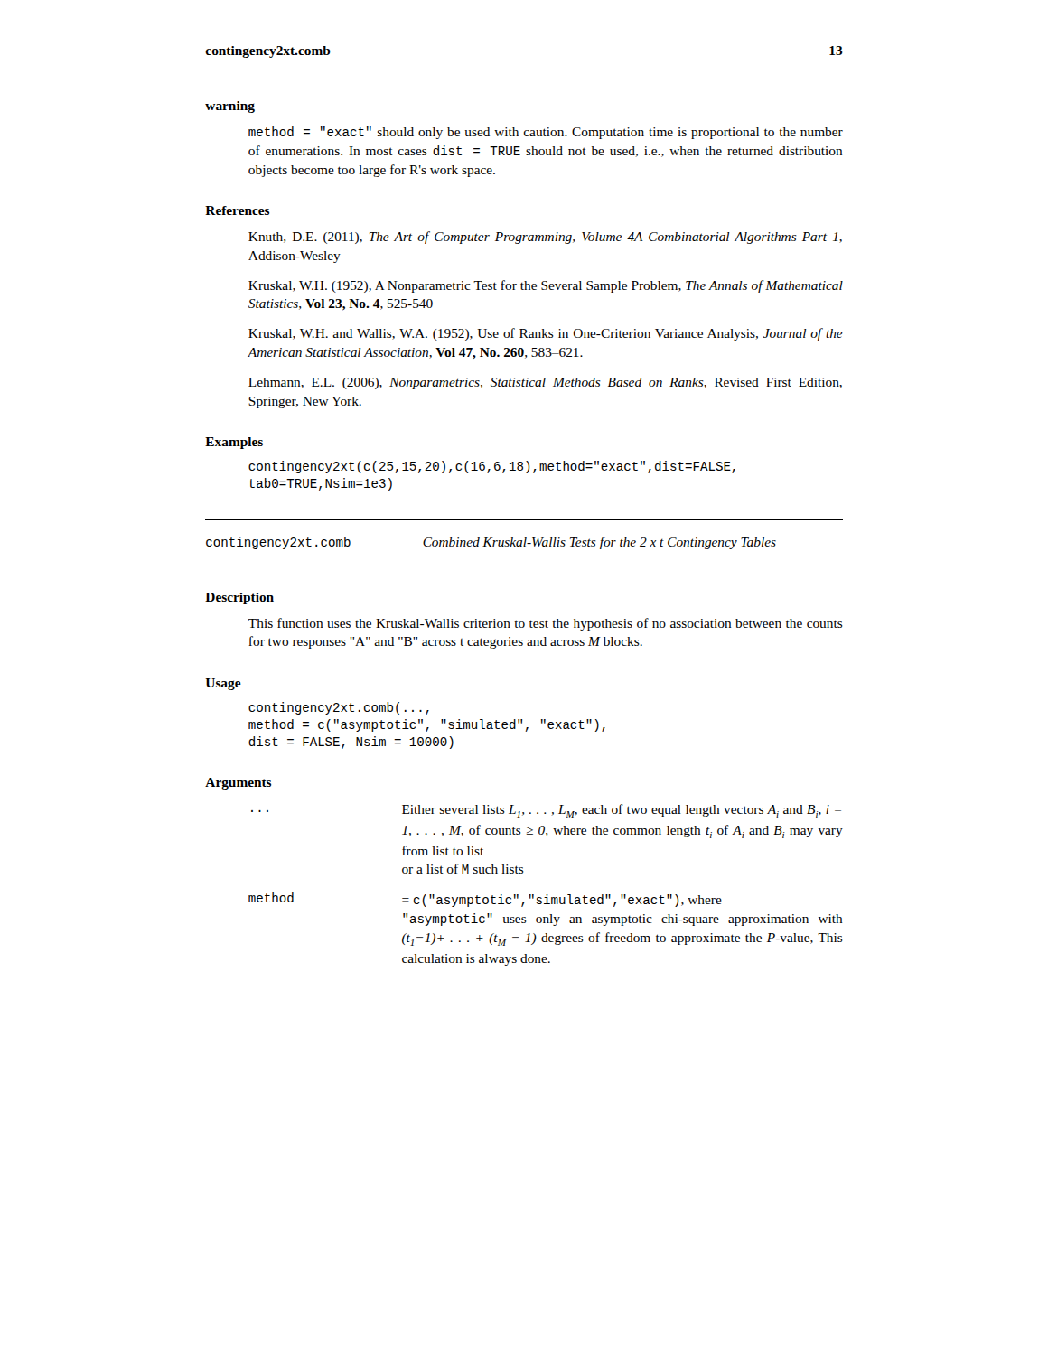contingency2xt.comb 13
warning
method = "exact" should only be used with caution. Computation time is proportional to the number of enumerations. In most cases dist = TRUE should not be used, i.e., when the returned distribution objects become too large for R's work space.
References
Knuth, D.E. (2011), The Art of Computer Programming, Volume 4A Combinatorial Algorithms Part 1, Addison-Wesley
Kruskal, W.H. (1952), A Nonparametric Test for the Several Sample Problem, The Annals of Mathematical Statistics, Vol 23, No. 4, 525-540
Kruskal, W.H. and Wallis, W.A. (1952), Use of Ranks in One-Criterion Variance Analysis, Journal of the American Statistical Association, Vol 47, No. 260, 583–621.
Lehmann, E.L. (2006), Nonparametrics, Statistical Methods Based on Ranks, Revised First Edition, Springer, New York.
Examples
contingency2xt(c(25,15,20),c(16,6,18),method="exact",dist=FALSE,
tab0=TRUE,Nsim=1e3)
contingency2xt.comb Combined Kruskal-Wallis Tests for the 2 x t Contingency Tables
Description
This function uses the Kruskal-Wallis criterion to test the hypothesis of no association between the counts for two responses "A" and "B" across t categories and across M blocks.
Usage
contingency2xt.comb(...,
method = c("asymptotic", "simulated", "exact"),
dist = FALSE, Nsim = 10000)
Arguments
| ... | Either several lists L 1 , . . . , L M , each of two equal length vectors A i and B i , i = 1, . . . , M , of counts ≥ 0 , where the common length t i of A i and B i may vary from list to list or a list of M such lists |
| method | = c("asymptotic","simulated","exact") , where "asymptotic" uses only an asymptotic chi-square approximation with (t 1 −1)+ . . . + (t M − 1) degrees of freedom to approximate the P -value, This calculation is always done. |